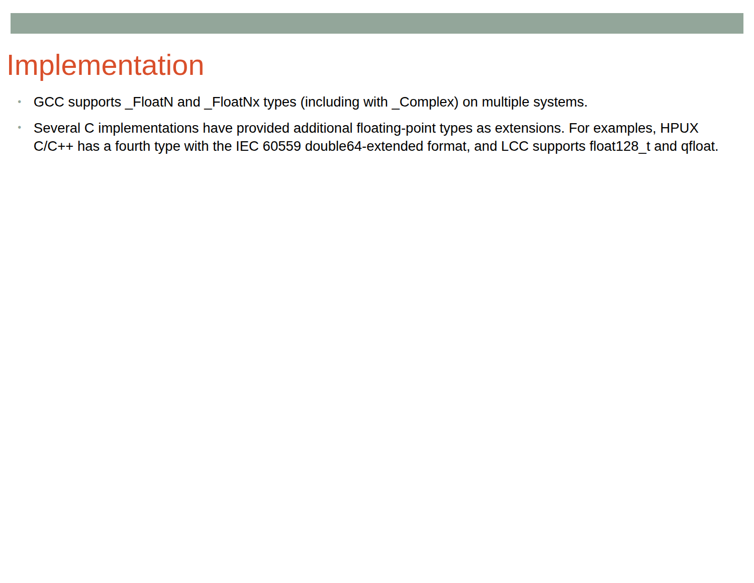Implementation
GCC supports _FloatN and _FloatNx types (including with _Complex) on multiple systems.
Several C implementations have provided additional floating-point types as extensions. For examples, HPUX C/C++ has a fourth type with the IEC 60559 double64-extended format, and LCC supports float128_t and qfloat.